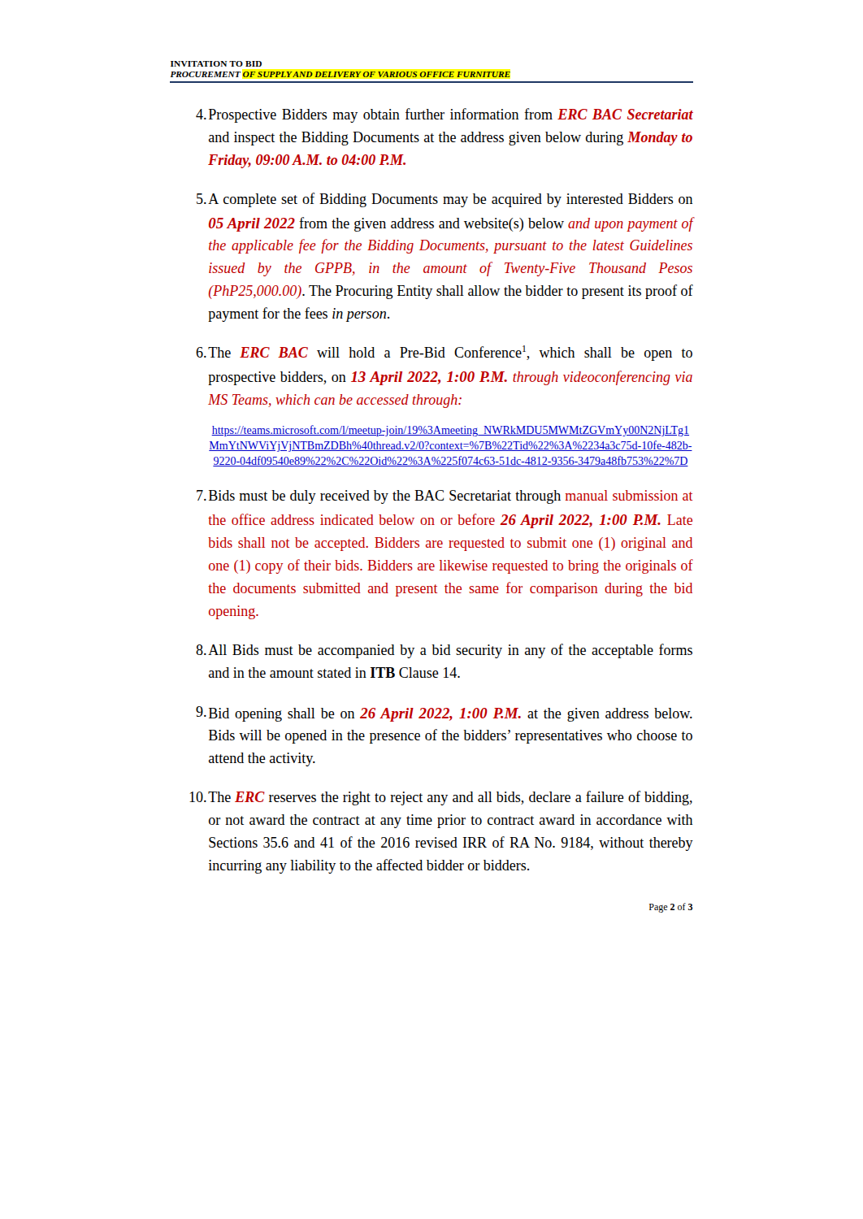INVITATION TO BID
PROCUREMENT OF SUPPLY AND DELIVERY OF VARIOUS OFFICE FURNITURE
Prospective Bidders may obtain further information from ERC BAC Secretariat and inspect the Bidding Documents at the address given below during Monday to Friday, 09:00 A.M. to 04:00 P.M.
A complete set of Bidding Documents may be acquired by interested Bidders on 05 April 2022 from the given address and website(s) below and upon payment of the applicable fee for the Bidding Documents, pursuant to the latest Guidelines issued by the GPPB, in the amount of Twenty-Five Thousand Pesos (PhP25,000.00). The Procuring Entity shall allow the bidder to present its proof of payment for the fees in person.
The ERC BAC will hold a Pre-Bid Conference1, which shall be open to prospective bidders, on 13 April 2022, 1:00 P.M. through videoconferencing via MS Teams, which can be accessed through:
https://teams.microsoft.com/l/meetup-join/19%3Ameeting_NWRkMDU5MWMtZGVmYy00N2NjLTg1MmYtNWViYjVjNTBmZDBh%40thread.v2/0?context=%7B%22Tid%22%3A%2234a3c75d-10fe-482b-9220-04df09540e89%22%2C%22Oid%22%3A%225f074c63-51dc-4812-9356-3479a48fb753%22%7D
Bids must be duly received by the BAC Secretariat through manual submission at the office address indicated below on or before 26 April 2022, 1:00 P.M. Late bids shall not be accepted. Bidders are requested to submit one (1) original and one (1) copy of their bids. Bidders are likewise requested to bring the originals of the documents submitted and present the same for comparison during the bid opening.
All Bids must be accompanied by a bid security in any of the acceptable forms and in the amount stated in ITB Clause 14.
Bid opening shall be on 26 April 2022, 1:00 P.M. at the given address below. Bids will be opened in the presence of the bidders’ representatives who choose to attend the activity.
The ERC reserves the right to reject any and all bids, declare a failure of bidding, or not award the contract at any time prior to contract award in accordance with Sections 35.6 and 41 of the 2016 revised IRR of RA No. 9184, without thereby incurring any liability to the affected bidder or bidders.
Page 2 of 3